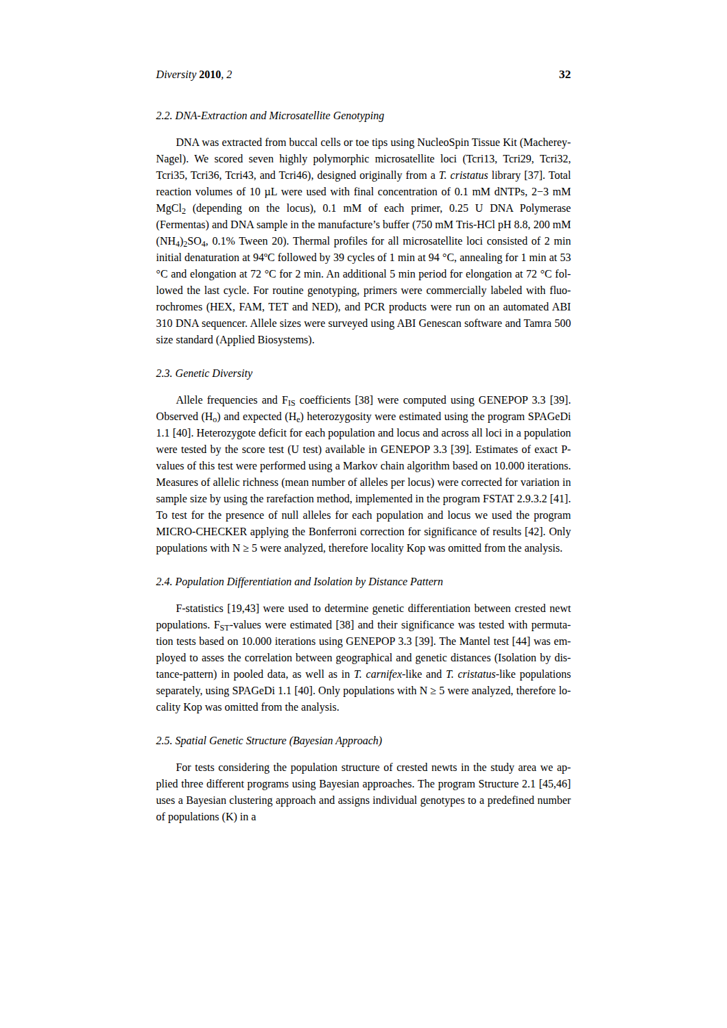Diversity 2010, 2
32
2.2. DNA-Extraction and Microsatellite Genotyping
DNA was extracted from buccal cells or toe tips using NucleoSpin Tissue Kit (Macherey-Nagel). We scored seven highly polymorphic microsatellite loci (Tcri13, Tcri29, Tcri32, Tcri35, Tcri36, Tcri43, and Tcri46), designed originally from a T. cristatus library [37]. Total reaction volumes of 10 µL were used with final concentration of 0.1 mM dNTPs, 2−3 mM MgCl2 (depending on the locus), 0.1 mM of each primer, 0.25 U DNA Polymerase (Fermentas) and DNA sample in the manufacture’s buffer (750 mM Tris-HCl pH 8.8, 200 mM (NH4)2SO4, 0.1% Tween 20). Thermal profiles for all microsatellite loci consisted of 2 min initial denaturation at 94ºC followed by 39 cycles of 1 min at 94 °C, annealing for 1 min at 53 °C and elongation at 72 °C for 2 min. An additional 5 min period for elongation at 72 °C followed the last cycle. For routine genotyping, primers were commercially labeled with fluorochromes (HEX, FAM, TET and NED), and PCR products were run on an automated ABI 310 DNA sequencer. Allele sizes were surveyed using ABI Genescan software and Tamra 500 size standard (Applied Biosystems).
2.3. Genetic Diversity
Allele frequencies and FIS coefficients [38] were computed using GENEPOP 3.3 [39]. Observed (Ho) and expected (He) heterozygosity were estimated using the program SPAGeDi 1.1 [40]. Heterozygote deficit for each population and locus and across all loci in a population were tested by the score test (U test) available in GENEPOP 3.3 [39]. Estimates of exact P-values of this test were performed using a Markov chain algorithm based on 10.000 iterations. Measures of allelic richness (mean number of alleles per locus) were corrected for variation in sample size by using the rarefaction method, implemented in the program FSTAT 2.9.3.2 [41]. To test for the presence of null alleles for each population and locus we used the program MICRO-CHECKER applying the Bonferroni correction for significance of results [42]. Only populations with N ≥ 5 were analyzed, therefore locality Kop was omitted from the analysis.
2.4. Population Differentiation and Isolation by Distance Pattern
F-statistics [19,43] were used to determine genetic differentiation between crested newt populations. FST-values were estimated [38] and their significance was tested with permutation tests based on 10.000 iterations using GENEPOP 3.3 [39]. The Mantel test [44] was employed to asses the correlation between geographical and genetic distances (Isolation by distance-pattern) in pooled data, as well as in T. carnifex-like and T. cristatus-like populations separately, using SPAGeDi 1.1 [40]. Only populations with N ≥ 5 were analyzed, therefore locality Kop was omitted from the analysis.
2.5. Spatial Genetic Structure (Bayesian Approach)
For tests considering the population structure of crested newts in the study area we applied three different programs using Bayesian approaches. The program Structure 2.1 [45,46] uses a Bayesian clustering approach and assigns individual genotypes to a predefined number of populations (K) in a